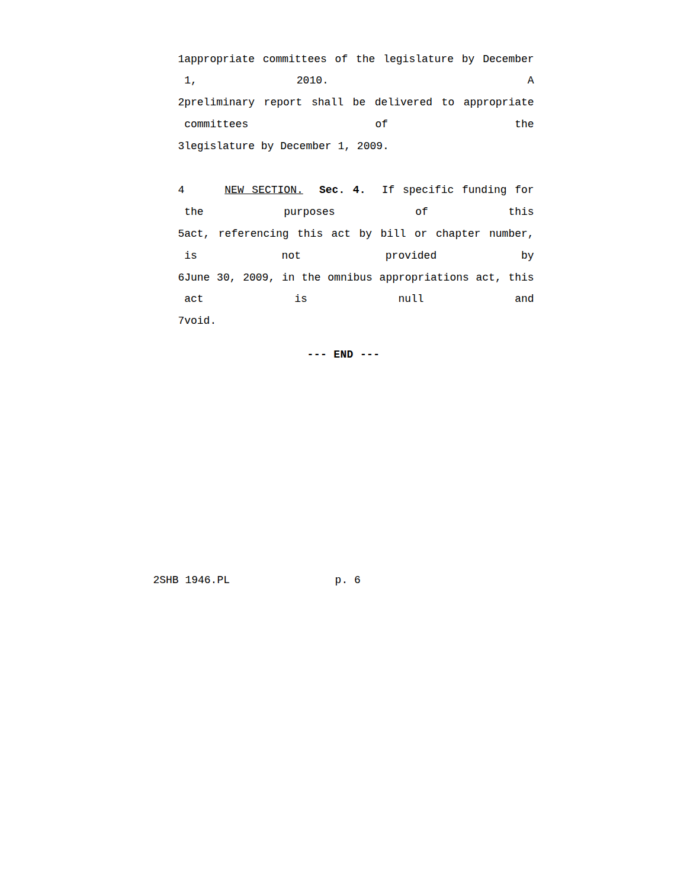| 1 | appropriate committees of the legislature by December 1, 2010. A |
| 2 | preliminary report shall be delivered to appropriate committees of the |
| 3 | legislature by December 1, 2009. |
| 4 | NEW SECTION. Sec. 4. If specific funding for the purposes of this |
| 5 | act, referencing this act by bill or chapter number, is not provided by |
| 6 | June 30, 2009, in the omnibus appropriations act, this act is null and |
| 7 | void. |
--- END ---
2SHB 1946.PL
p. 6